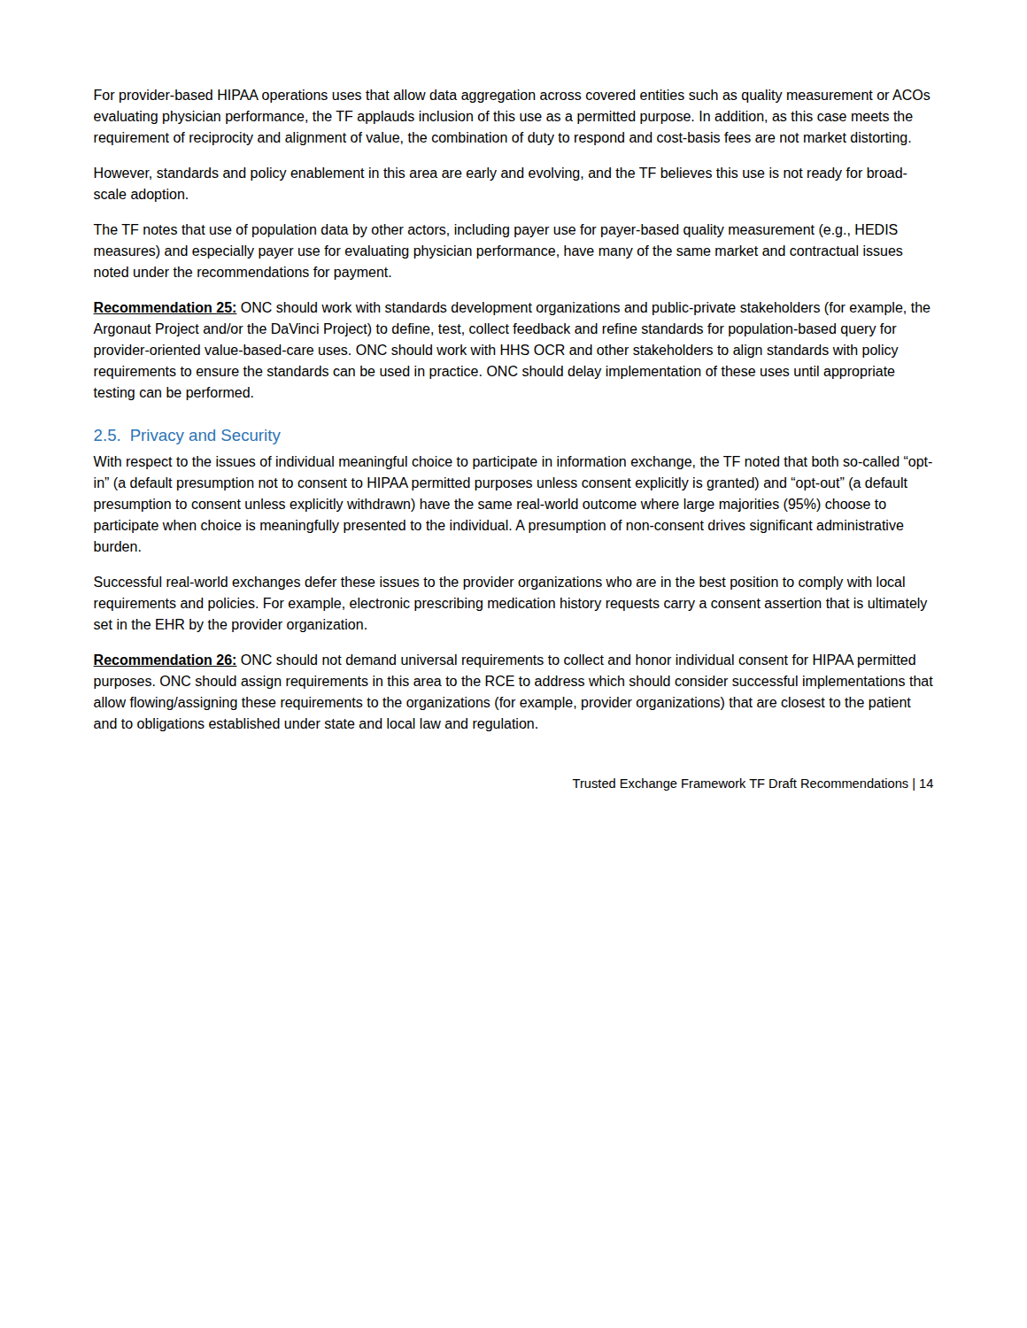For provider-based HIPAA operations uses that allow data aggregation across covered entities such as quality measurement or ACOs evaluating physician performance, the TF applauds inclusion of this use as a permitted purpose. In addition, as this case meets the requirement of reciprocity and alignment of value, the combination of duty to respond and cost-basis fees are not market distorting.
However, standards and policy enablement in this area are early and evolving, and the TF believes this use is not ready for broad-scale adoption.
The TF notes that use of population data by other actors, including payer use for payer-based quality measurement (e.g., HEDIS measures) and especially payer use for evaluating physician performance, have many of the same market and contractual issues noted under the recommendations for payment.
Recommendation 25: ONC should work with standards development organizations and public-private stakeholders (for example, the Argonaut Project and/or the DaVinci Project) to define, test, collect feedback and refine standards for population-based query for provider-oriented value-based-care uses. ONC should work with HHS OCR and other stakeholders to align standards with policy requirements to ensure the standards can be used in practice. ONC should delay implementation of these uses until appropriate testing can be performed.
2.5. Privacy and Security
With respect to the issues of individual meaningful choice to participate in information exchange, the TF noted that both so-called “opt-in” (a default presumption not to consent to HIPAA permitted purposes unless consent explicitly is granted) and “opt-out” (a default presumption to consent unless explicitly withdrawn) have the same real-world outcome where large majorities (95%) choose to participate when choice is meaningfully presented to the individual. A presumption of non-consent drives significant administrative burden.
Successful real-world exchanges defer these issues to the provider organizations who are in the best position to comply with local requirements and policies. For example, electronic prescribing medication history requests carry a consent assertion that is ultimately set in the EHR by the provider organization.
Recommendation 26: ONC should not demand universal requirements to collect and honor individual consent for HIPAA permitted purposes. ONC should assign requirements in this area to the RCE to address which should consider successful implementations that allow flowing/assigning these requirements to the organizations (for example, provider organizations) that are closest to the patient and to obligations established under state and local law and regulation.
Trusted Exchange Framework TF Draft Recommendations | 14